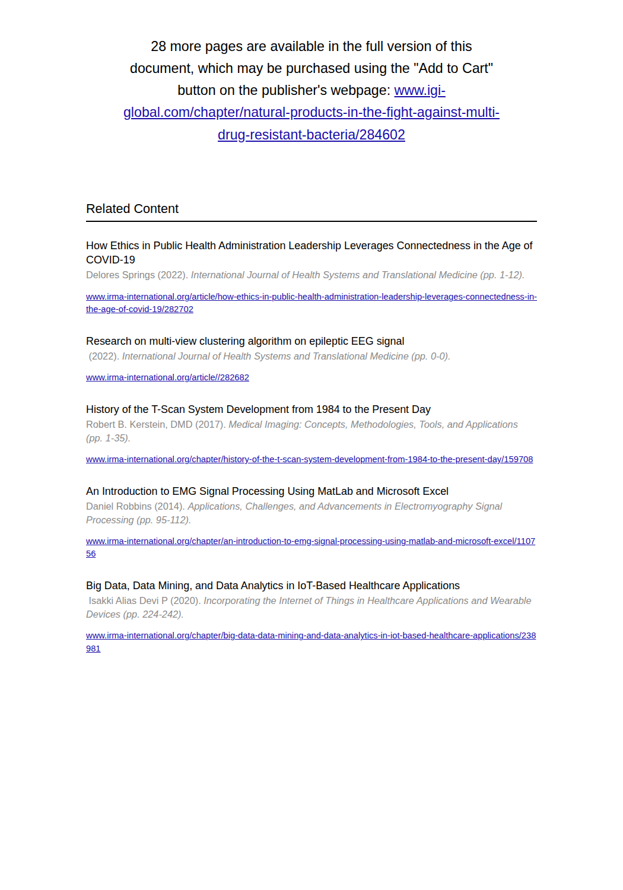28 more pages are available in the full version of this document, which may be purchased using the "Add to Cart" button on the publisher's webpage: www.igi-global.com/chapter/natural-products-in-the-fight-against-multi-drug-resistant-bacteria/284602
Related Content
How Ethics in Public Health Administration Leadership Leverages Connectedness in the Age of COVID-19
Delores Springs (2022). International Journal of Health Systems and Translational Medicine (pp. 1-12).
www.irma-international.org/article/how-ethics-in-public-health-administration-leadership-leverages-connectedness-in-the-age-of-covid-19/282702
Research on multi-view clustering algorithm on epileptic EEG signal
(2022). International Journal of Health Systems and Translational Medicine (pp. 0-0).
www.irma-international.org/article//282682
History of the T-Scan System Development from 1984 to the Present Day
Robert B. Kerstein, DMD (2017). Medical Imaging: Concepts, Methodologies, Tools, and Applications (pp. 1-35).
www.irma-international.org/chapter/history-of-the-t-scan-system-development-from-1984-to-the-present-day/159708
An Introduction to EMG Signal Processing Using MatLab and Microsoft Excel
Daniel Robbins (2014). Applications, Challenges, and Advancements in Electromyography Signal Processing (pp. 95-112).
www.irma-international.org/chapter/an-introduction-to-emg-signal-processing-using-matlab-and-microsoft-excel/110756
Big Data, Data Mining, and Data Analytics in IoT-Based Healthcare Applications
Isakki Alias Devi P (2020). Incorporating the Internet of Things in Healthcare Applications and Wearable Devices (pp. 224-242).
www.irma-international.org/chapter/big-data-data-mining-and-data-analytics-in-iot-based-healthcare-applications/238981